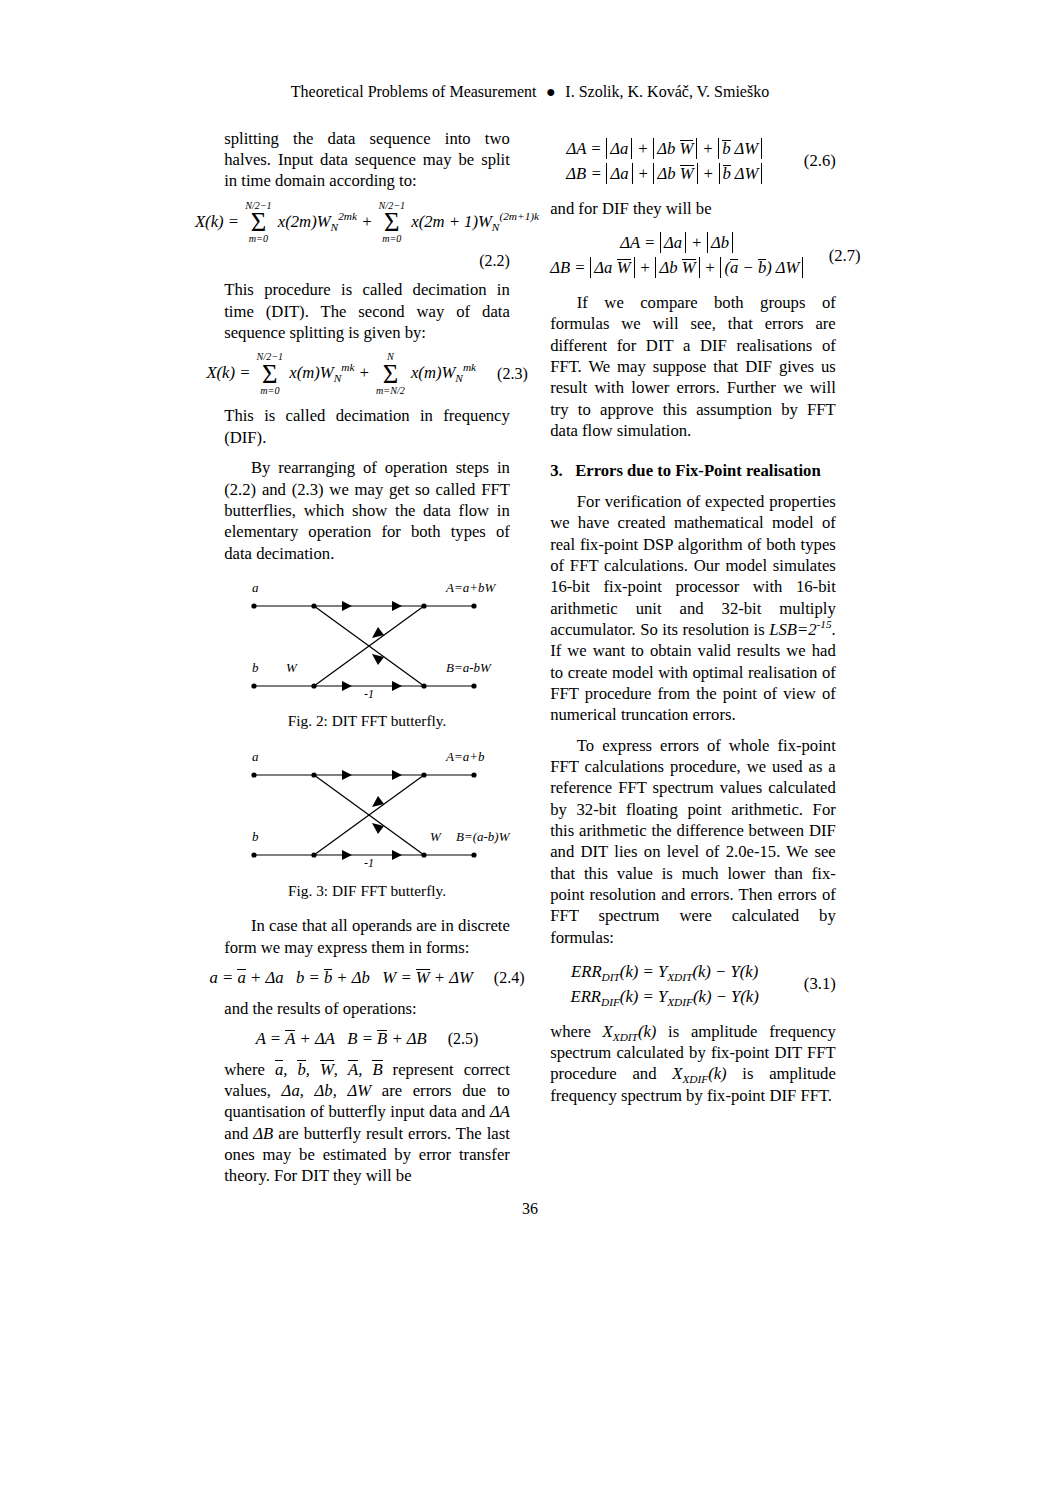Theoretical Problems of Measurement ● I. Szolik, K. Kováč, V. Smieško
splitting the data sequence into two halves. Input data sequence may be split in time domain according to:
X(k) = N/2−1 Σm=0 x(2m)WN2mk + N/2−1 Σm=0 x(2m + 1)WN(2m+1)k
(2.2)
This procedure is called decimation in time (DIT). The second way of data sequence splitting is given by:
X(k) = N/2−1 Σm=0 x(m)WNmk + NΣm=N/2 x(m)WNmk
(2.3)
This is called decimation in frequency (DIF).
By rearranging of operation steps in (2.2) and (2.3) we may get so called FFT butterflies, which show the data flow in elementary operation for both types of data decimation.
a A=a+bW b W B=a-bW -1
Fig. 2: DIT FFT butterfly.
a A=a+b b W B=(a-b)W -1
Fig. 3: DIF FFT butterfly.
In case that all operands are in discrete form we may express them in forms:
a = a + Δa b = b + Δb W = W + ΔW
(2.4)
and the results of operations:
A = A + ΔA B = B + ΔB
(2.5)
where a, b, W, A, B represent correct values, Δa, Δb, ΔW are errors due to quantisation of butterfly input data and ΔA and ΔB are butterfly result errors. The last ones may be estimated by error transfer theory. For DIT they will be
ΔA = Δa + Δb W + b ΔW
ΔB = Δa + Δb W + b ΔW
(2.6)
and for DIF they will be
ΔA = Δa + Δb
ΔB = Δa W + Δb W + (a − b) ΔW
(2.7)
If we compare both groups of formulas we will see, that errors are different for DIT a DIF realisations of FFT. We may suppose that DIF gives us result with lower errors. Further we will try to approve this assumption by FFT data flow simulation.
3. Errors due to Fix-Point realisation
For verification of expected properties we have created mathematical model of real fix-point DSP algorithm of both types of FFT calculations. Our model simulates 16-bit fix-point processor with 16-bit arithmetic unit and 32-bit multiply accumulator. So its resolution is LSB=2-15. If we want to obtain valid results we had to create model with optimal realisation of FFT procedure from the point of view of numerical truncation errors.
To express errors of whole fix-point FFT calculations procedure, we used as a reference FFT spectrum values calculated by 32-bit floating point arithmetic. For this arithmetic the difference between DIF and DIT lies on level of 2.0e-15. We see that this value is much lower than fix-point resolution and errors. Then errors of FFT spectrum were calculated by formulas:
ERRDIT(k) = YXDIT(k) − Y(k)
ERRDIF(k) = YXDIF(k) − Y(k)
(3.1)
where XXDIT(k) is amplitude frequency spectrum calculated by fix-point DIT FFT procedure and XXDIF(k) is amplitude frequency spectrum by fix-point DIF FFT.
36